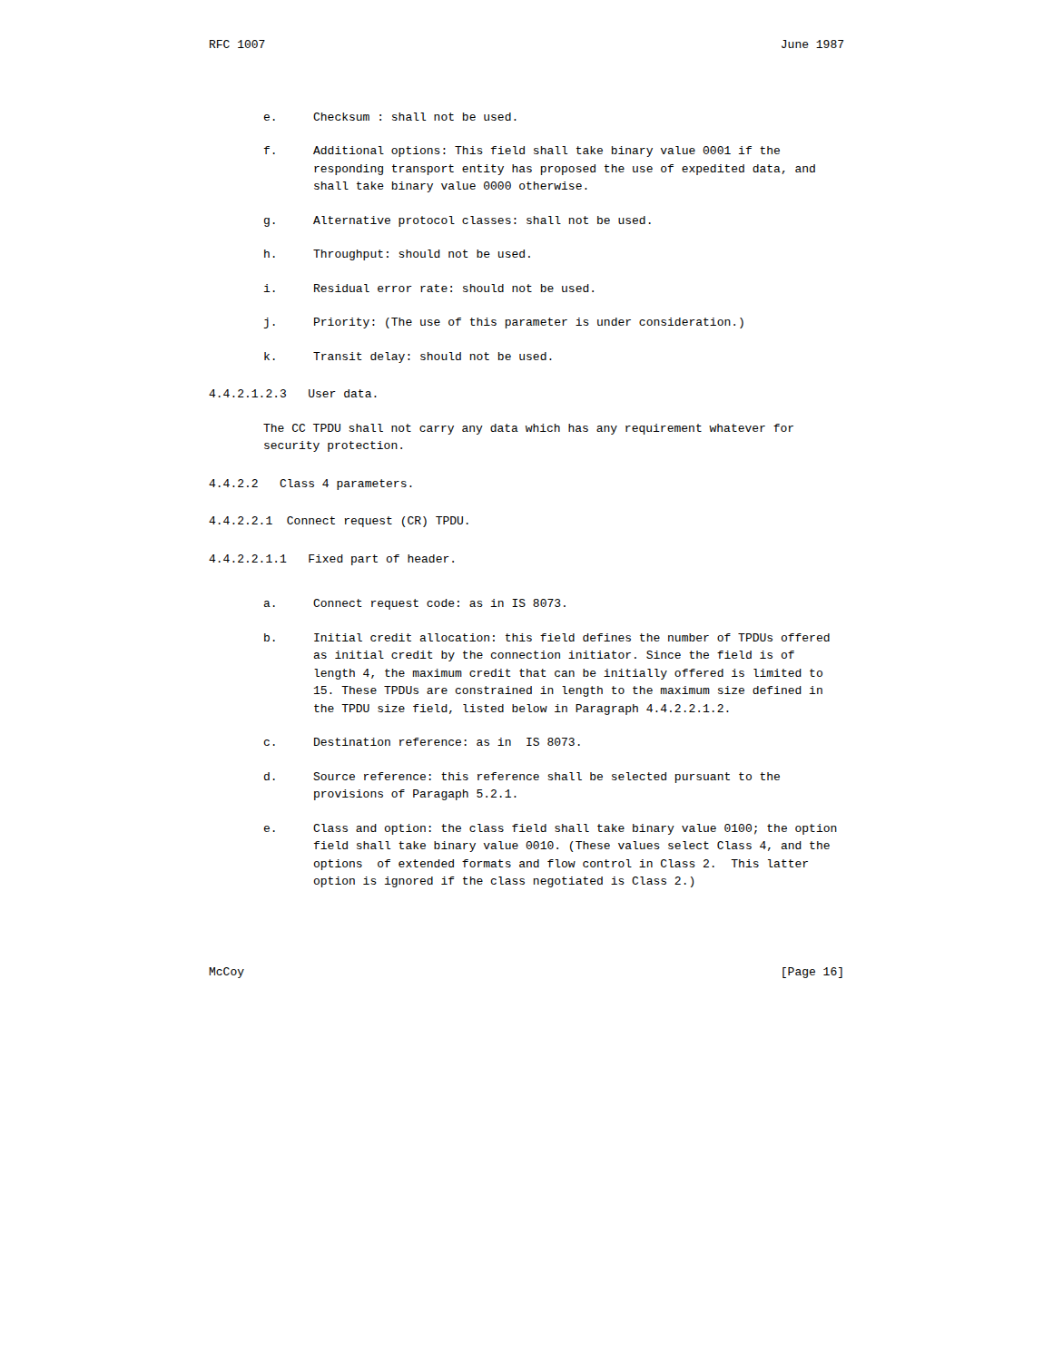RFC 1007 June 1987
e.
Checksum : shall not be used.
f.
Additional options: This field shall take binary value 0001 if the responding transport entity has proposed the use of expedited data, and shall take binary value 0000 otherwise.
g.
Alternative protocol classes: shall not be used.
h.
Throughput: should not be used.
i.
Residual error rate: should not be used.
j.
Priority: (The use of this parameter is under consideration.)
k.
Transit delay: should not be used.
4.4.2.1.2.3 User data.
The CC TPDU shall not carry any data which has any requirement whatever for security protection.
4.4.2.2 Class 4 parameters.
4.4.2.2.1 Connect request (CR) TPDU.
4.4.2.2.1.1 Fixed part of header.
a.
Connect request code: as in IS 8073.
b.
Initial credit allocation: this field defines the number of TPDUs offered as initial credit by the connection initiator. Since the field is of length 4, the maximum credit that can be initially offered is limited to 15. These TPDUs are constrained in length to the maximum size defined in the TPDU size field, listed below in Paragraph 4.4.2.2.1.2.
c.
Destination reference: as in IS 8073.
d.
Source reference: this reference shall be selected pursuant to the provisions of Paragaph 5.2.1.
e.
Class and option: the class field shall take binary value 0100; the option field shall take binary value 0010. (These values select Class 4, and the options of extended formats and flow control in Class 2. This latter option is ignored if the class negotiated is Class 2.)
McCoy [Page 16]